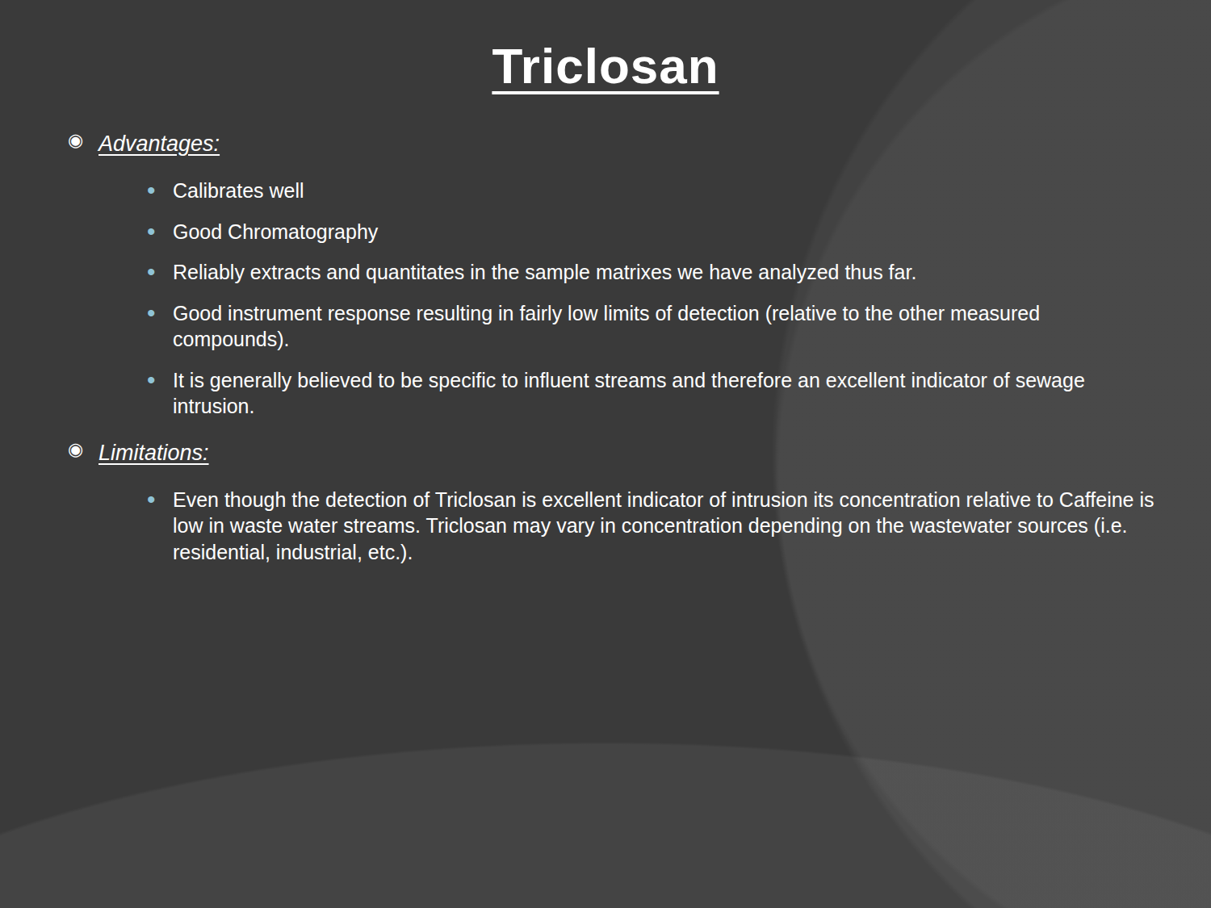Triclosan
Advantages:
Calibrates well
Good Chromatography
Reliably extracts and quantitates in the sample matrixes we have analyzed thus far.
Good instrument response resulting in fairly low limits of detection (relative to the other measured compounds).
It is generally believed to be specific to influent streams and therefore an excellent indicator of sewage intrusion.
Limitations:
Even though the detection of Triclosan is excellent indicator of intrusion its concentration relative to Caffeine is low in waste water streams. Triclosan may vary in concentration depending on the wastewater sources (i.e. residential, industrial, etc.).